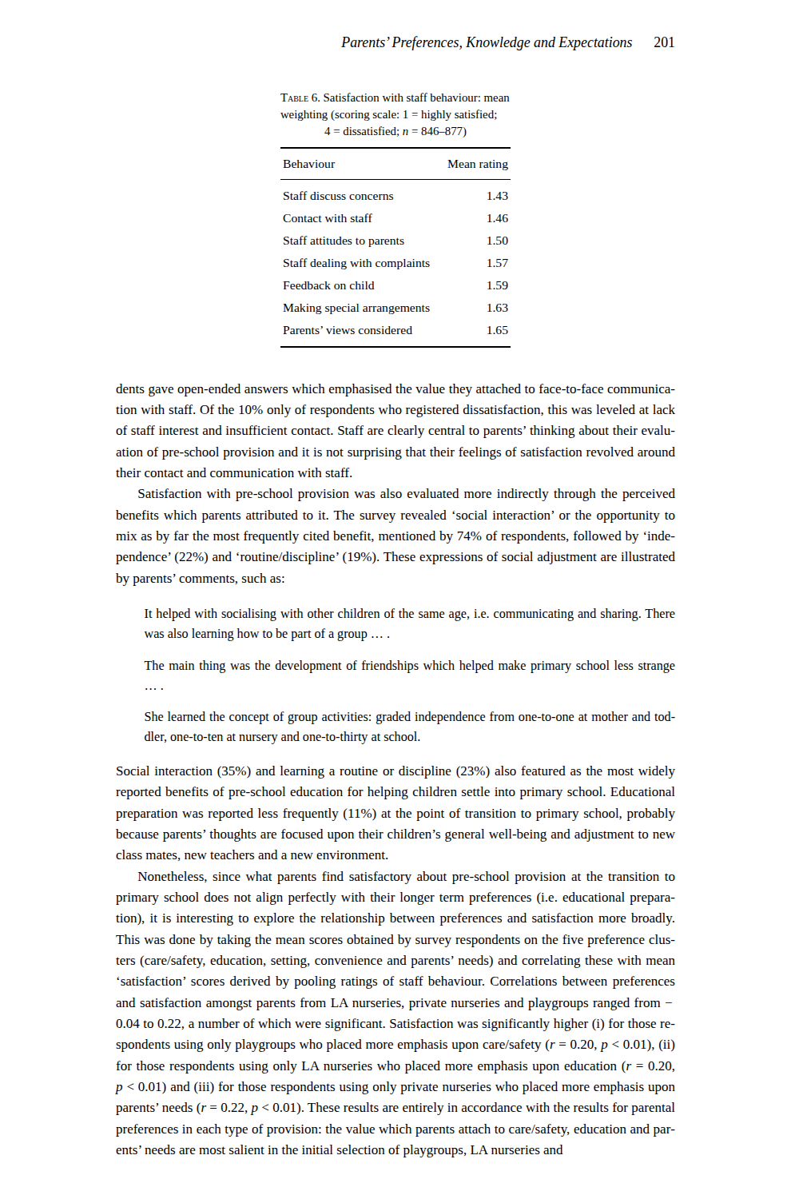Parents’ Preferences, Knowledge and Expectations201
Table 6. Satisfaction with staff behaviour: mean weighting (scoring scale: 1 = highly satisfied; 4 = dissatisfied; n = 846–877)
| Behaviour | Mean rating |
| --- | --- |
| Staff discuss concerns | 1.43 |
| Contact with staff | 1.46 |
| Staff attitudes to parents | 1.50 |
| Staff dealing with complaints | 1.57 |
| Feedback on child | 1.59 |
| Making special arrangements | 1.63 |
| Parents’ views considered | 1.65 |
dents gave open-ended answers which emphasised the value they attached to face-to-face communication with staff. Of the 10% only of respondents who registered dissatisfaction, this was leveled at lack of staff interest and insufficient contact. Staff are clearly central to parents’ thinking about their evaluation of pre-school provision and it is not surprising that their feelings of satisfaction revolved around their contact and communication with staff.
Satisfaction with pre-school provision was also evaluated more indirectly through the perceived benefits which parents attributed to it. The survey revealed ‘social interaction’ or the opportunity to mix as by far the most frequently cited benefit, mentioned by 74% of respondents, followed by ‘independence’ (22%) and ‘routine/discipline’ (19%). These expressions of social adjustment are illustrated by parents’ comments, such as:
It helped with socialising with other children of the same age, i.e. communicating and sharing. There was also learning how to be part of a group … .
The main thing was the development of friendships which helped make primary school less strange … .
She learned the concept of group activities: graded independence from one-to-one at mother and toddler, one-to-ten at nursery and one-to-thirty at school.
Social interaction (35%) and learning a routine or discipline (23%) also featured as the most widely reported benefits of pre-school education for helping children settle into primary school. Educational preparation was reported less frequently (11%) at the point of transition to primary school, probably because parents’ thoughts are focused upon their children’s general well-being and adjustment to new class mates, new teachers and a new environment.
Nonetheless, since what parents find satisfactory about pre-school provision at the transition to primary school does not align perfectly with their longer term preferences (i.e. educational preparation), it is interesting to explore the relationship between preferences and satisfaction more broadly. This was done by taking the mean scores obtained by survey respondents on the five preference clusters (care/safety, education, setting, convenience and parents’ needs) and correlating these with mean ‘satisfaction’ scores derived by pooling ratings of staff behaviour. Correlations between preferences and satisfaction amongst parents from LA nurseries, private nurseries and playgroups ranged from − 0.04 to 0.22, a number of which were significant. Satisfaction was significantly higher (i) for those respondents using only playgroups who placed more emphasis upon care/safety (r = 0.20, p < 0.01), (ii) for those respondents using only LA nurseries who placed more emphasis upon education (r = 0.20, p < 0.01) and (iii) for those respondents using only private nurseries who placed more emphasis upon parents’ needs (r = 0.22, p < 0.01). These results are entirely in accordance with the results for parental preferences in each type of provision: the value which parents attach to care/safety, education and parents’ needs are most salient in the initial selection of playgroups, LA nurseries and